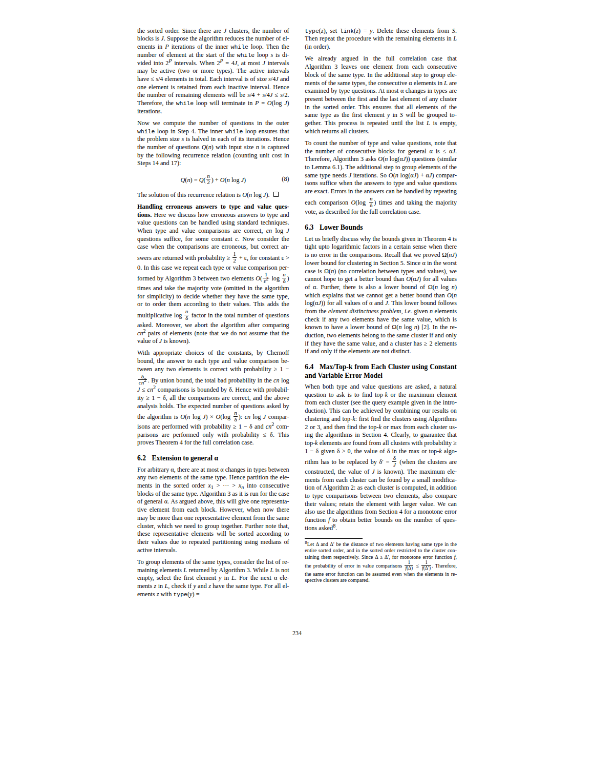the sorted order. Since there are J clusters, the number of blocks is J. Suppose the algorithm reduces the number of elements in P iterations of the inner while loop. Then the number of element at the start of the while loop s is divided into 2P intervals. When 2P = 4J, at most J intervals may be active (two or more types). The active intervals have ≤ s/4 elements in total. Each interval is of size s/4J and one element is retained from each inactive interval. Hence the number of remaining elements will be s/4 + s/4J ≤ s/2. Therefore, the while loop will terminate in P = O(log J) iterations.
Now we compute the number of questions in the outer while loop in Step 4. The inner while loop ensures that the problem size s is halved in each of its iterations. Hence the number of questions Q(n) with input size n is captured by the following recurrence relation (counting unit cost in Steps 14 and 17):
Q(n) = Q(n 2) + O(n log J)
(8)
The solution of this recurrence relation is O(n log J).
Handling erroneous answers to type and value questions. Here we discuss how erroneous answers to type and value questions can be handled using standard techniques. When type and value comparisons are correct, cn log J questions suffice, for some constant c. Now consider the case when the comparisons are erroneous, but correct answers are returned with probability ≥ 12 + ε, for constant ε > 0. In this case we repeat each type or value comparison performed by Algorithm 3 between two elements O(1 ε2 log nδ) times and take the majority vote (omitted in the algorithm for simplicity) to decide whether they have the same type, or to order them according to their values. This adds the multiplicative log nδ factor in the total number of questions asked. Moreover, we abort the algorithm after comparing cn2 pairs of elements (note that we do not assume that the value of J is known).
With appropriate choices of the constants, by Chernoff bound, the answer to each type and value comparison between any two elements is correct with probability ≥ 1 − δcn2. By union bound, the total bad probability in the cn log J ≤ cn2 comparisons is bounded by δ. Hence with probability ≥ 1 − δ, all the comparisons are correct, and the above analysis holds. The expected number of questions asked by the algorithm is O(n log J) × O(log nδ): cn log J comparisons are performed with probability ≥ 1 − δ and cn2 comparisons are performed only with probability ≤ δ. This proves Theorem 4 for the full correlation case.
6.2 Extension to general α
For arbitrary α, there are at most α changes in types between any two elements of the same type. Hence partition the elements in the sorted order x1 > ··· > xn into consecutive blocks of the same type. Algorithm 3 as it is run for the case of general α. As argued above, this will give one representative element from each block. However, when now there may be more than one representative element from the same cluster, which we need to group together. Further note that, these representative elements will be sorted according to their values due to repeated partitioning using medians of active intervals.
To group elements of the same types, consider the list of remaining elements L returned by Algorithm 3. While L is not empty, select the first element y in L. For the next α elements z in L, check if y and z have the same type. For all elements z with type(y) =
type(z), set link(z) = y. Delete these elements from S. Then repeat the procedure with the remaining elements in L (in order).
We already argued in the full correlation case that Algorithm 3 leaves one element from each consecutive block of the same type. In the additional step to group elements of the same types, the consecutive α elements in L are examined by type questions. At most α changes in types are present between the first and the last element of any cluster in the sorted order. This ensures that all elements of the same type as the first element y in S will be grouped together. This process is repeated until the list L is empty, which returns all clusters.
To count the number of type and value questions, note that the number of consecutive blocks for general α is ≤ αJ. Therefore, Algorithm 3 asks O(n log(αJ)) questions (similar to Lemma 6.1). The additional step to group elements of the same type needs J iterations. So O(n log(αJ) + αJ) comparisons suffice when the answers to type and value questions are exact. Errors in the answers can be handled by repeating each comparison O(log nδ) times and taking the majority vote, as described for the full correlation case.
6.3 Lower Bounds
Let us briefly discuss why the bounds given in Theorem 4 is tight upto logarithmic factors in a certain sense when there is no error in the comparisons. Recall that we proved Ω(nJ) lower bound for clustering in Section 5. Since α in the worst case is Ω(n) (no correlation between types and values), we cannot hope to get a better bound than O(αJ) for all values of α. Further, there is also a lower bound of Ω(n log n) which explains that we cannot get a better bound than O(n log(αJ)) for all values of α and J. This lower bound follows from the element distinctness problem, i.e. given n elements check if any two elements have the same value, which is known to have a lower bound of Ω(n log n) [2]. In the reduction, two elements belong to the same cluster if and only if they have the same value, and a cluster has ≥ 2 elements if and only if the elements are not distinct.
6.4 Max/Top-k from Each Cluster using Constant and Variable Error Model
When both type and value questions are asked, a natural question to ask is to find top-k or the maximum element from each cluster (see the query example given in the introduction). This can be achieved by combining our results on clustering and top-k: first find the clusters using Algorithms 2 or 3, and then find the top-k or max from each cluster using the algorithms in Section 4. Clearly, to guarantee that top-k elements are found from all clusters with probability ≥ 1 − δ given δ > 0, the value of δ in the max or top-k algorithm has to be replaced by δ′ = δJ (when the clusters are constructed, the value of J is known). The maximum elements from each cluster can be found by a small modification of Algorithm 2: as each cluster is computed, in addition to type comparisons between two elements, also compare their values; retain the element with larger value. We can also use the algorithms from Section 4 for a monotone error function f to obtain better bounds on the number of questions asked8.
8Let Δ and Δ′ be the distance of two elements having same type in the entire sorted order, and in the sorted order restricted to the cluster containing them respectively. Since Δ ≥ Δ′, for monotone error function f, the probability of error in value comparisons 1 f(Δ) ≤ 1 f(Δ′). Therefore, the same error function can be assumed even when the elements in respective clusters are compared.
234